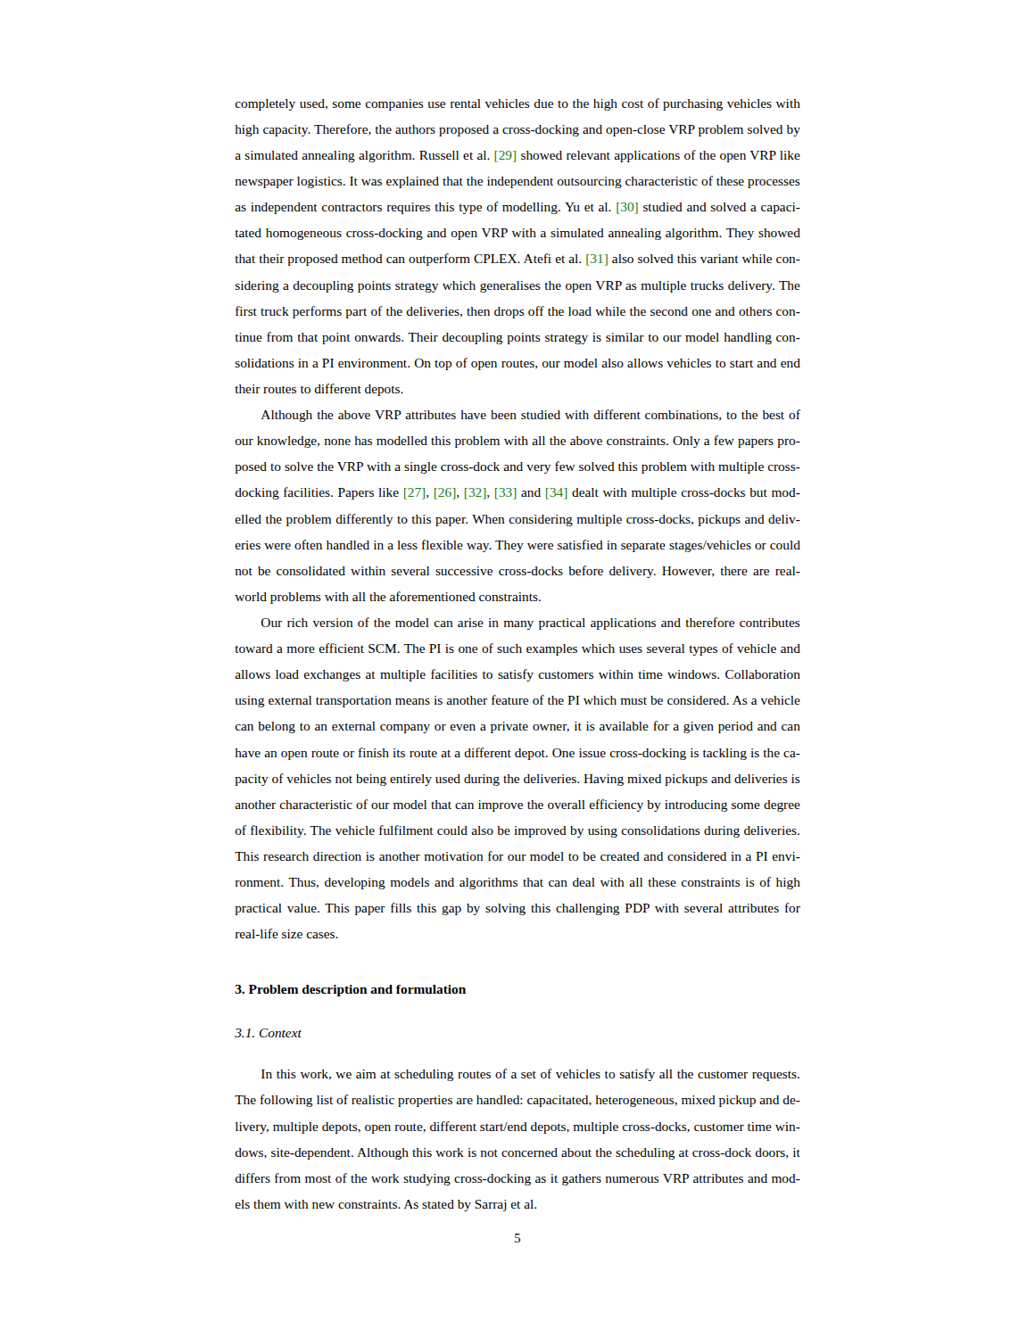completely used, some companies use rental vehicles due to the high cost of purchasing vehicles with high capacity. Therefore, the authors proposed a cross-docking and open-close VRP problem solved by a simulated annealing algorithm. Russell et al. [29] showed relevant applications of the open VRP like newspaper logistics. It was explained that the independent outsourcing characteristic of these processes as independent contractors requires this type of modelling. Yu et al. [30] studied and solved a capacitated homogeneous cross-docking and open VRP with a simulated annealing algorithm. They showed that their proposed method can outperform CPLEX. Atefi et al. [31] also solved this variant while considering a decoupling points strategy which generalises the open VRP as multiple trucks delivery. The first truck performs part of the deliveries, then drops off the load while the second one and others continue from that point onwards. Their decoupling points strategy is similar to our model handling consolidations in a PI environment. On top of open routes, our model also allows vehicles to start and end their routes to different depots.
Although the above VRP attributes have been studied with different combinations, to the best of our knowledge, none has modelled this problem with all the above constraints. Only a few papers proposed to solve the VRP with a single cross-dock and very few solved this problem with multiple cross-docking facilities. Papers like [27], [26], [32], [33] and [34] dealt with multiple cross-docks but modelled the problem differently to this paper. When considering multiple cross-docks, pickups and deliveries were often handled in a less flexible way. They were satisfied in separate stages/vehicles or could not be consolidated within several successive cross-docks before delivery. However, there are real-world problems with all the aforementioned constraints.
Our rich version of the model can arise in many practical applications and therefore contributes toward a more efficient SCM. The PI is one of such examples which uses several types of vehicle and allows load exchanges at multiple facilities to satisfy customers within time windows. Collaboration using external transportation means is another feature of the PI which must be considered. As a vehicle can belong to an external company or even a private owner, it is available for a given period and can have an open route or finish its route at a different depot. One issue cross-docking is tackling is the capacity of vehicles not being entirely used during the deliveries. Having mixed pickups and deliveries is another characteristic of our model that can improve the overall efficiency by introducing some degree of flexibility. The vehicle fulfilment could also be improved by using consolidations during deliveries. This research direction is another motivation for our model to be created and considered in a PI environment. Thus, developing models and algorithms that can deal with all these constraints is of high practical value. This paper fills this gap by solving this challenging PDP with several attributes for real-life size cases.
3. Problem description and formulation
3.1. Context
In this work, we aim at scheduling routes of a set of vehicles to satisfy all the customer requests. The following list of realistic properties are handled: capacitated, heterogeneous, mixed pickup and delivery, multiple depots, open route, different start/end depots, multiple cross-docks, customer time windows, site-dependent. Although this work is not concerned about the scheduling at cross-dock doors, it differs from most of the work studying cross-docking as it gathers numerous VRP attributes and models them with new constraints. As stated by Sarraj et al.
5